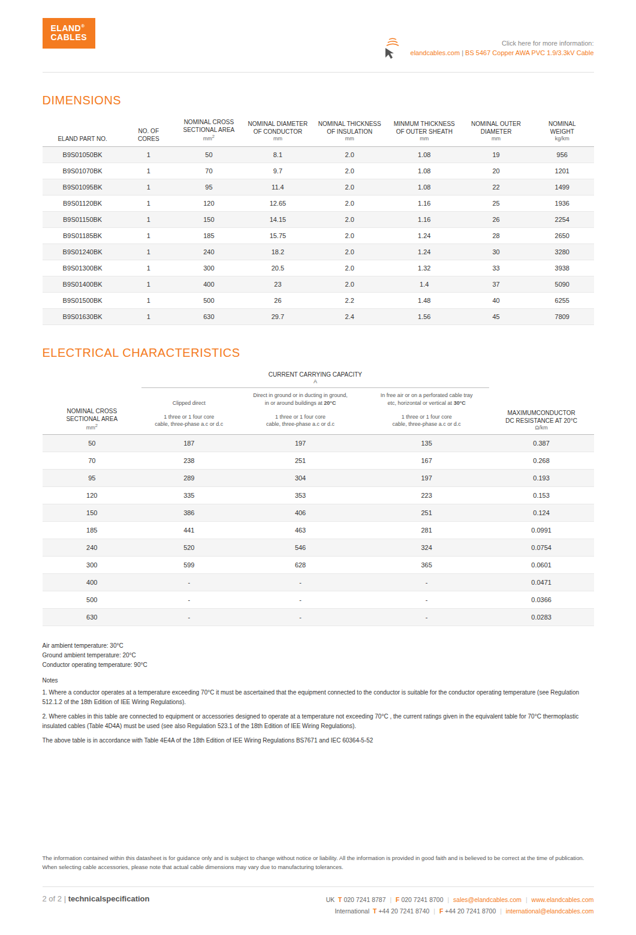ELAND®
CABLES
Click here for more information:
elandcables.com | BS 5467 Copper AWA PVC 1.9/3.3kV Cable
Dimensions
| ELAND PART NO. | NO. OF CORES | NOMINAL CROSS SECTIONAL AREA mm 2 | NOMINAL DIAMETER OF CONDUCTOR mm | NOMINAL THICKNESS OF INSULATION mm | MINMUM THICKNESS OF OUTER SHEATH mm | NOMINAL OUTER DIAMETER mm | NOMINAL WEIGHT kg/km |
| --- | --- | --- | --- | --- | --- | --- | --- |
| B9S01050BK | 1 | 50 | 8.1 | 2.0 | 1.08 | 19 | 956 |
| B9S01070BK | 1 | 70 | 9.7 | 2.0 | 1.08 | 20 | 1201 |
| B9S01095BK | 1 | 95 | 11.4 | 2.0 | 1.08 | 22 | 1499 |
| B9S01120BK | 1 | 120 | 12.65 | 2.0 | 1.16 | 25 | 1936 |
| B9S01150BK | 1 | 150 | 14.15 | 2.0 | 1.16 | 26 | 2254 |
| B9S01185BK | 1 | 185 | 15.75 | 2.0 | 1.24 | 28 | 2650 |
| B9S01240BK | 1 | 240 | 18.2 | 2.0 | 1.24 | 30 | 3280 |
| B9S01300BK | 1 | 300 | 20.5 | 2.0 | 1.32 | 33 | 3938 |
| B9S01400BK | 1 | 400 | 23 | 2.0 | 1.4 | 37 | 5090 |
| B9S01500BK | 1 | 500 | 26 | 2.2 | 1.48 | 40 | 6255 |
| B9S01630BK | 1 | 630 | 29.7 | 2.4 | 1.56 | 45 | 7809 |
Electrical Characteristics
| NOMINAL CROSS SECTIONAL AREA mm 2 | CURRENT CARRYING CAPACITY A | MAXIMUMCONDUCTOR DC RESISTANCE AT 20°C Ω/km |
| --- | --- | --- |
| Clipped direct | Direct in ground or in ducting in ground, in or around buildings at 20°C | In free air or on a perforated cable tray etc, horizontal or vertical at 30°C |
| 1 three or 1 four core cable, three-phase a.c or d.c | 1 three or 1 four core cable, three-phase a.c or d.c | 1 three or 1 four core cable, three-phase a.c or d.c |
| 50 | 187 | 197 | 135 | 0.387 |
| 70 | 238 | 251 | 167 | 0.268 |
| 95 | 289 | 304 | 197 | 0.193 |
| 120 | 335 | 353 | 223 | 0.153 |
| 150 | 386 | 406 | 251 | 0.124 |
| 185 | 441 | 463 | 281 | 0.0991 |
| 240 | 520 | 546 | 324 | 0.0754 |
| 300 | 599 | 628 | 365 | 0.0601 |
| 400 | - | - | - | 0.0471 |
| 500 | - | - | - | 0.0366 |
| 630 | - | - | - | 0.0283 |
Air ambient temperature: 30°C
Ground ambient temperature: 20°C
Conductor operating temperature: 90°C
Notes
1. Where a conductor operates at a temperature exceeding 70°C it must be ascertained that the equipment connected to the conductor is suitable for the conductor operating temperature (see Regulation 512.1.2 of the 18th Edition of IEE Wiring Regulations).
2. Where cables in this table are connected to equipment or accessories designed to operate at a temperature not exceeding 70°C , the current ratings given in the equivalent table for 70°C thermoplastic insulated cables (Table 4D4A) must be used (see also Regulation 523.1 of the 18th Edition of IEE Wiring Regulations).
The above table is in accordance with Table 4E4A of the 18th Edition of IEE Wiring Regulations BS7671 and IEC 60364-5-52
The information contained within this datasheet is for guidance only and is subject to change without notice or liability. All the information is provided in good faith and is believed to be correct at the time of publication. When selecting cable accessories, please note that actual cable dimensions may vary due to manufacturing tolerances.
2 of 2 | technicalspecification
UK T 020 7241 8787 | F 020 7241 8700 | sales@elandcables.com | www.elandcables.com
International T +44 20 7241 8740 | F +44 20 7241 8700 | international@elandcables.com